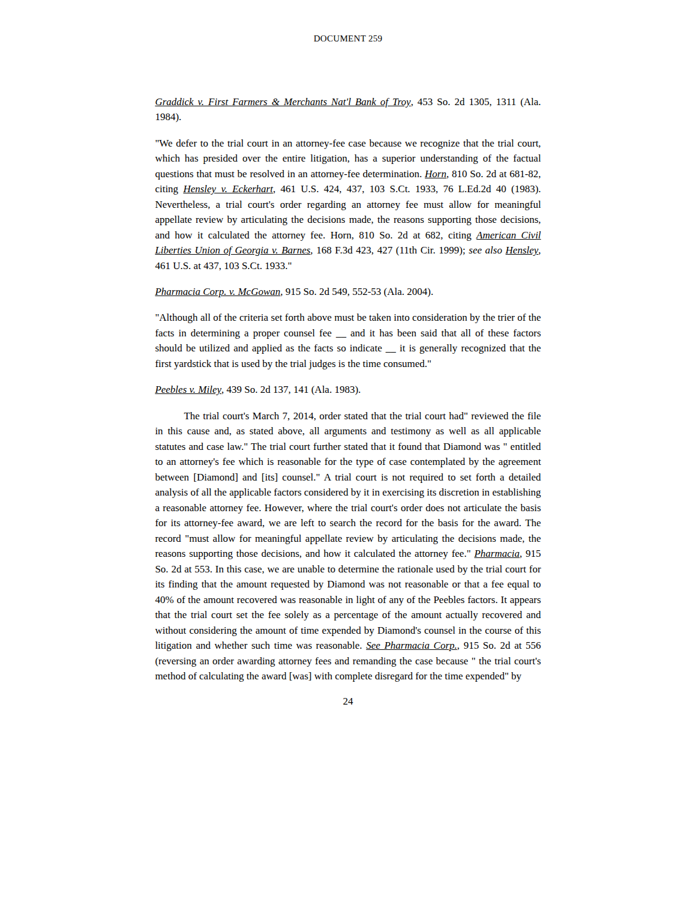DOCUMENT 259
Graddick v. First Farmers & Merchants Nat'l Bank of Troy, 453 So. 2d 1305, 1311 (Ala. 1984).
"We defer to the trial court in an attorney-fee case because we recognize that the trial court, which has presided over the entire litigation, has a superior understanding of the factual questions that must be resolved in an attorney-fee determination. Horn, 810 So. 2d at 681-82, citing Hensley v. Eckerhart, 461 U.S. 424, 437, 103 S.Ct. 1933, 76 L.Ed.2d 40 (1983). Nevertheless, a trial court's order regarding an attorney fee must allow for meaningful appellate review by articulating the decisions made, the reasons supporting those decisions, and how it calculated the attorney fee. Horn, 810 So. 2d at 682, citing American Civil Liberties Union of Georgia v. Barnes, 168 F.3d 423, 427 (11th Cir. 1999); see also Hensley, 461 U.S. at 437, 103 S.Ct. 1933."
Pharmacia Corp. v. McGowan, 915 So. 2d 549, 552-53 (Ala. 2004).
"Although all of the criteria set forth above must be taken into consideration by the trier of the facts in determining a proper counsel fee __ and it has been said that all of these factors should be utilized and applied as the facts so indicate __ it is generally recognized that the first yardstick that is used by the trial judges is the time consumed."
Peebles v. Miley, 439 So. 2d 137, 141 (Ala. 1983).
The trial court's March 7, 2014, order stated that the trial court had" reviewed the file in this cause and, as stated above, all arguments and testimony as well as all applicable statutes and case law." The trial court further stated that it found that Diamond was " entitled to an attorney's fee which is reasonable for the type of case contemplated by the agreement between [Diamond] and [its] counsel." A trial court is not required to set forth a detailed analysis of all the applicable factors considered by it in exercising its discretion in establishing a reasonable attorney fee. However, where the trial court's order does not articulate the basis for its attorney-fee award, we are left to search the record for the basis for the award. The record "must allow for meaningful appellate review by articulating the decisions made, the reasons supporting those decisions, and how it calculated the attorney fee." Pharmacia, 915 So. 2d at 553. In this case, we are unable to determine the rationale used by the trial court for its finding that the amount requested by Diamond was not reasonable or that a fee equal to 40% of the amount recovered was reasonable in light of any of the Peebles factors. It appears that the trial court set the fee solely as a percentage of the amount actually recovered and without considering the amount of time expended by Diamond's counsel in the course of this litigation and whether such time was reasonable. See Pharmacia Corp., 915 So. 2d at 556 (reversing an order awarding attorney fees and remanding the case because " the trial court's method of calculating the award [was] with complete disregard for the time expended" by
24